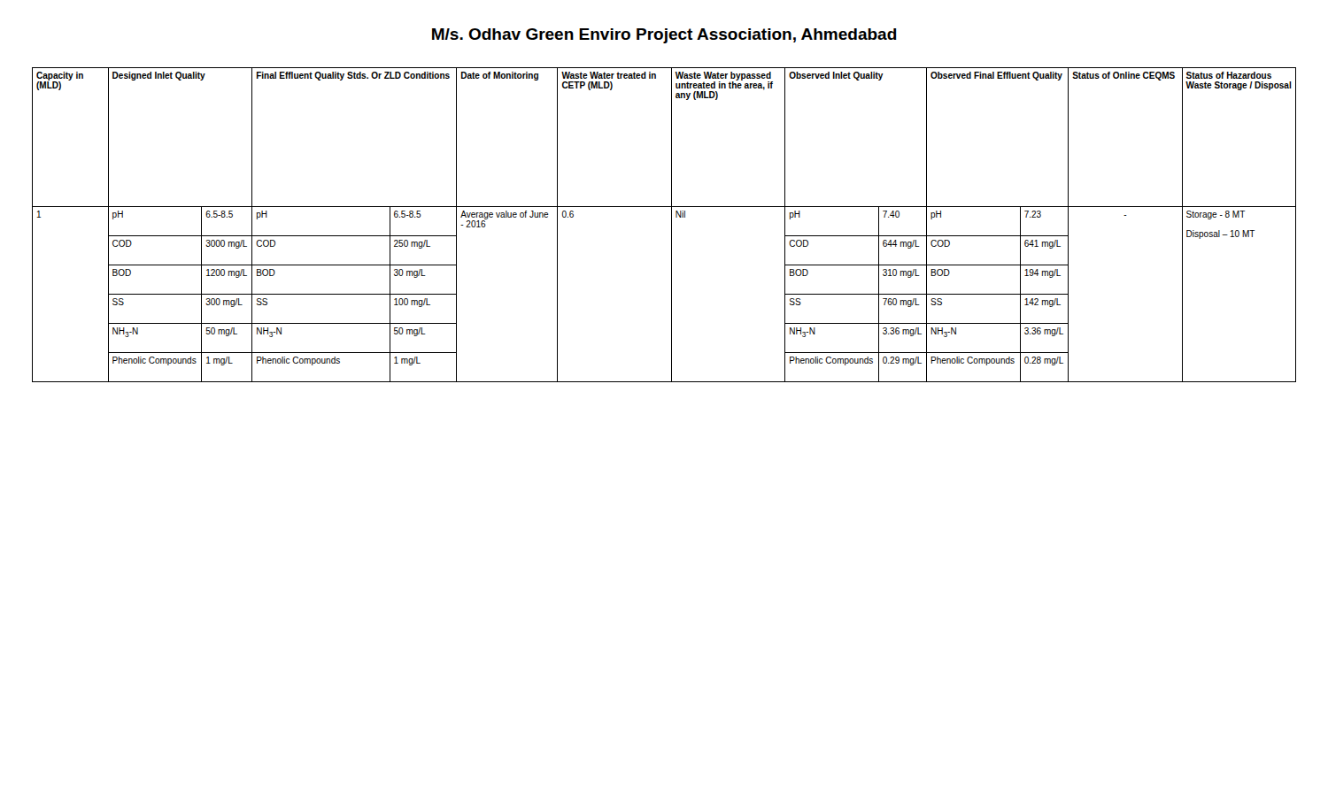M/s. Odhav Green Enviro Project Association, Ahmedabad
| Capacity in (MLD) | Designed Inlet Quality | Final Effluent Quality Stds. Or ZLD Conditions | Date of Monitoring | Waste Water treated in CETP (MLD) | Waste Water bypassed untreated in the area, if any (MLD) | Observed Inlet Quality | Observed Final Effluent Quality | Status of Online CEQMS | Status of Hazardous Waste Storage / Disposal |
| --- | --- | --- | --- | --- | --- | --- | --- | --- | --- |
| 1 | pH | 6.5-8.5 | pH | 6.5-8.5 | Average value of June - 2016 | 0.6 | Nil | pH | 7.40 | pH | 7.23 | - | Storage - 8 MT Disposal – 10 MT |
| COD | 3000 mg/L | COD | 250 mg/L | COD | 644 mg/L | COD | 641 mg/L |
| BOD | 1200 mg/L | BOD | 30 mg/L | BOD | 310 mg/L | BOD | 194 mg/L |
| SS | 300 mg/L | SS | 100 mg/L | SS | 760 mg/L | SS | 142 mg/L |
| NH 3 -N | 50 mg/L | NH 3 -N | 50 mg/L | NH 3 -N | 3.36 mg/L | NH 3 -N | 3.36 mg/L |
| Phenolic Compounds | 1 mg/L | Phenolic Compounds | 1 mg/L | Phenolic Compounds | 0.29 mg/L | Phenolic Compounds | 0.28 mg/L |